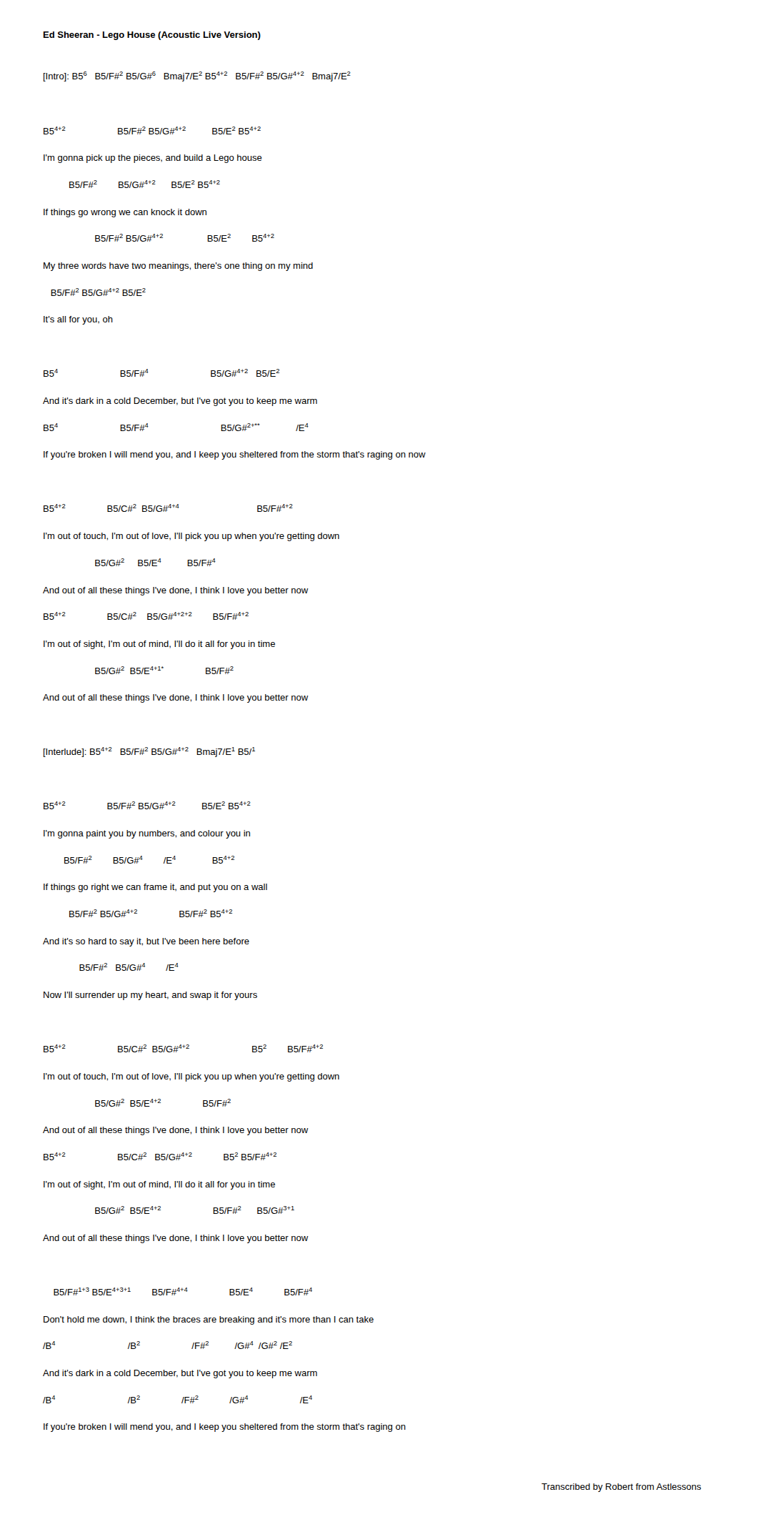Ed Sheeran - Lego House (Acoustic Live Version)
[Intro]: B56 B5/F#2 B5/G#6 Bmaj7/E2 B54+2 B5/F#2 B5/G#4+2 Bmaj7/E2
B54+2 B5/F#2 B5/G#4+2 B5/E2 B54+2
I'm gonna pick up the pieces, and build a Lego house
B5/F#2 B5/G#4+2 B5/E2 B54+2
If things go wrong we can knock it down
B5/F#2 B5/G#4+2 B5/E2 B54+2
My three words have two meanings, there's one thing on my mind
B5/F#2 B5/G#4+2 B5/E2
It's all for you, oh
B54 B5/F#4 B5/G#4+2 B5/E2
And it's dark in a cold December, but I've got you to keep me warm
B54 B5/F#4 B5/G#2+** /E4
If you're broken I will mend you, and I keep you sheltered from the storm that's raging on now
B54+2 B5/C#2 B5/G#4+4 B5/F#4+2
I'm out of touch, I'm out of love, I'll pick you up when you're getting down
B5/G#2 B5/E4 B5/F#4
And out of all these things I've done, I think I love you better now
B54+2 B5/C#2 B5/G#4+2+2 B5/F#4+2
I'm out of sight, I'm out of mind, I'll do it all for you in time
B5/G#2 B5/E4+1* B5/F#2
And out of all these things I've done, I think I love you better now
[Interlude]: B54+2 B5/F#2 B5/G#4+2 Bmaj7/E1 B5/1
B54+2 B5/F#2 B5/G#4+2 B5/E2 B54+2
I'm gonna paint you by numbers, and colour you in
B5/F#2 B5/G#4 /E4 B54+2
If things go right we can frame it, and put you on a wall
B5/F#2 B5/G#4+2 B5/F#2 B54+2
And it's so hard to say it, but I've been here before
B5/F#2 B5/G#4 /E4
Now I'll surrender up my heart, and swap it for yours
B54+2 B5/C#2 B5/G#4+2 B52 B5/F#4+2
I'm out of touch, I'm out of love, I'll pick you up when you're getting down
B5/G#2 B5/E4+2 B5/F#2
And out of all these things I've done, I think I love you better now
B54+2 B5/C#2 B5/G#4+2 B52 B5/F#4+2
I'm out of sight, I'm out of mind, I'll do it all for you in time
B5/G#2 B5/E4+2 B5/F#2 B5/G#3+1
And out of all these things I've done, I think I love you better now
B5/F#1+3 B5/E4+3+1 B5/F#4+4 B5/E4 B5/F#4
Don't hold me down, I think the braces are breaking and it's more than I can take
/B4 /B2 /F#2 /G#4 /G#2 /E2
And it's dark in a cold December, but I've got you to keep me warm
/B4 /B2 /F#2 /G#4 /E4
If you're broken I will mend you, and I keep you sheltered from the storm that's raging on
Transcribed by Robert from Astlessons